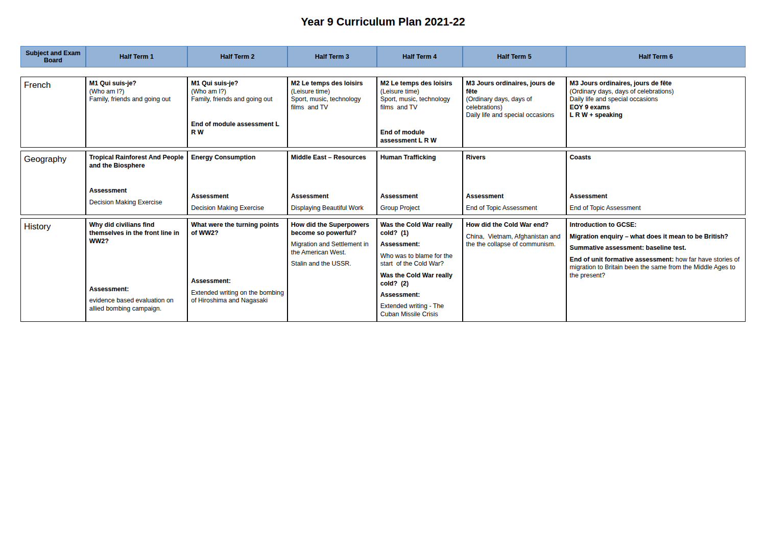Year 9 Curriculum Plan 2021-22
| Subject and Exam Board | Half Term 1 | Half Term 2 | Half Term 3 | Half Term 4 | Half Term 5 | Half Term 6 |
| --- | --- | --- | --- | --- | --- | --- |
| French | M1 Qui suis-je? (Who am I?) Family, friends and going out | M1 Qui suis-je? (Who am I?) Family, friends and going out End of module assessment L R W | M2 Le temps des loisirs (Leisure time) Sport, music, technology films and TV | M2 Le temps des loisirs (Leisure time) Sport, music, technology films and TV End of module assessment L R W | M3 Jours ordinaires, jours de fête (Ordinary days, days of celebrations) Daily life and special occasions | M3 Jours ordinaires, jours de fête (Ordinary days, days of celebrations) Daily life and special occasions EOY 9 exams L R W + speaking |
| Geography | Tropical Rainforest And People and the Biosphere Assessment Decision Making Exercise | Energy Consumption Assessment Decision Making Exercise | Middle East – Resources Assessment Displaying Beautiful Work | Human Trafficking Assessment Group Project | Rivers Assessment End of Topic Assessment | Coasts Assessment End of Topic Assessment |
| History | Why did civilians find themselves in the front line in WW2? Assessment: evidence based evaluation on allied bombing campaign. | What were the turning points of WW2? Assessment: Extended writing on the bombing of Hiroshima and Nagasaki | How did the Superpowers become so powerful? Migration and Settlement in the American West. Stalin and the USSR. | Was the Cold War really cold? (1) Assessment: Who was to blame for the start of the Cold War? Was the Cold War really cold? (2) Assessment: Extended writing - The Cuban Missile Crisis | How did the Cold War end? China, Vietnam, Afghanistan and the the collapse of communism. | Introduction to GCSE: Migration enquiry – what does it mean to be British? Summative assessment: baseline test. End of unit formative assessment: how far have stories of migration to Britain been the same from the Middle Ages to the present? |